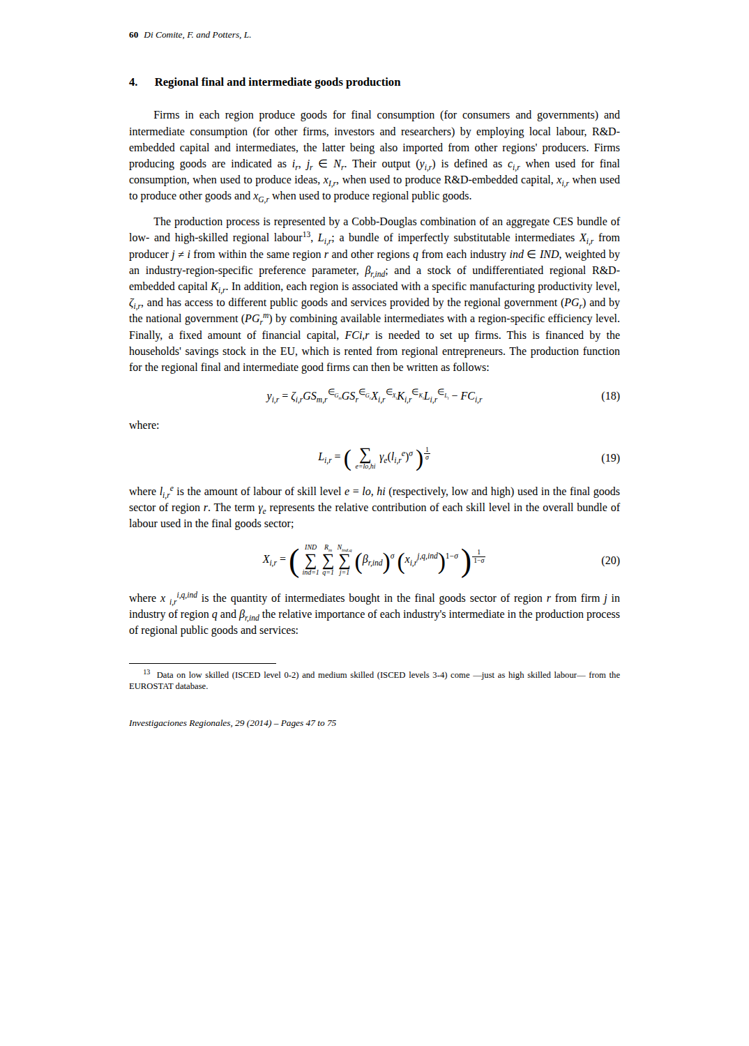60 Di Comite, F. and Potters, L.
4. Regional final and intermediate goods production
Firms in each region produce goods for final consumption (for consumers and governments) and intermediate consumption (for other firms, investors and researchers) by employing local labour, R&D-embedded capital and intermediates, the latter being also imported from other regions' producers. Firms producing goods are indicated as ir, jr ∈ Nr. Their output (yi,r) is defined as ci,r when used for final consumption, when used to produce ideas, xI,r, when used to produce R&D-embedded capital, xi,r when used to produce other goods and xG,r when used to produce regional public goods.
The production process is represented by a Cobb-Douglas combination of an aggregate CES bundle of low- and high-skilled regional labour13, Li,r; a bundle of imperfectly substitutable intermediates Xi,r from producer j ≠ i from within the same region r and other regions q from each industry ind ∈ IND, weighted by an industry-region-specific preference parameter, βr,ind; and a stock of undifferentiated regional R&D-embedded capital Ki,r. In addition, each region is associated with a specific manufacturing productivity level, ζi,r, and has access to different public goods and services provided by the regional government (PGr) and by the national government (PGrm) by combining available intermediates with a region-specific efficiency level. Finally, a fixed amount of financial capital, FCi,r is needed to set up firms. This is financed by the households' savings stock in the EU, which is rented from regional entrepreneurs. The production function for the regional final and intermediate good firms can then be written as follows:
yi,r = ζi,rGSm,r∈GmGSr∈GrXi,r∈XiKi,r∈KiLi,r∈Li − FCi,r
(18)
where:
Li,r = ( ∑e=lo,hi γe(li,re)σ )1 σ
(19)
where li,re is the amount of labour of skill level e = lo, hi (respectively, low and high) used in the final goods sector of region r. The term γe represents the relative contribution of each skill level in the overall bundle of labour used in the final goods sector;
Xi,r = ( IND∑ind=1 Rm∑q=1 Nind,q∑j=1 (βr,ind)σ (xi,rj,q,ind)1−σ )11−σ
(20)
where x i,ri,q,ind is the quantity of intermediates bought in the final goods sector of region r from firm j in industry of region q and βr,ind the relative importance of each industry's intermediate in the production process of regional public goods and services:
13 Data on low skilled (ISCED level 0-2) and medium skilled (ISCED levels 3-4) come —just as high skilled labour— from the EUROSTAT database.
Investigaciones Regionales, 29 (2014) – Pages 47 to 75